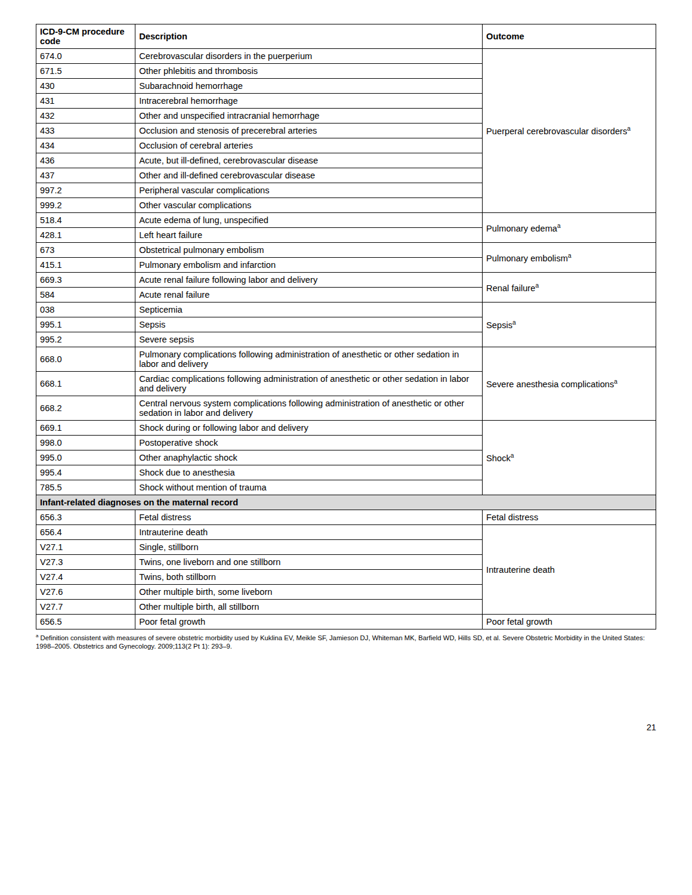| ICD-9-CM procedure code | Description | Outcome |
| --- | --- | --- |
| 674.0 | Cerebrovascular disorders in the puerperium | Puerperal cerebrovascular disorders a |
| 671.5 | Other phlebitis and thrombosis |
| 430 | Subarachnoid hemorrhage |
| 431 | Intracerebral hemorrhage |
| 432 | Other and unspecified intracranial hemorrhage |
| 433 | Occlusion and stenosis of precerebral arteries |
| 434 | Occlusion of cerebral arteries |
| 436 | Acute, but ill-defined, cerebrovascular disease |
| 437 | Other and ill-defined cerebrovascular disease |
| 997.2 | Peripheral vascular complications |
| 999.2 | Other vascular complications |
| 518.4 | Acute edema of lung, unspecified | Pulmonary edema a |
| 428.1 | Left heart failure |
| 673 | Obstetrical pulmonary embolism | Pulmonary embolism a |
| 415.1 | Pulmonary embolism and infarction |
| 669.3 | Acute renal failure following labor and delivery | Renal failure a |
| 584 | Acute renal failure |
| 038 | Septicemia | Sepsis a |
| 995.1 | Sepsis |
| 995.2 | Severe sepsis |
| 668.0 | Pulmonary complications following administration of anesthetic or other sedation in labor and delivery | Severe anesthesia complications a |
| 668.1 | Cardiac complications following administration of anesthetic or other sedation in labor and delivery |
| 668.2 | Central nervous system complications following administration of anesthetic or other sedation in labor and delivery |
| 669.1 | Shock during or following labor and delivery | Shock a |
| 998.0 | Postoperative shock |
| 995.0 | Other anaphylactic shock |
| 995.4 | Shock due to anesthesia |
| 785.5 | Shock without mention of trauma |
| Infant-related diagnoses on the maternal record |
| 656.3 | Fetal distress | Fetal distress |
| 656.4 | Intrauterine death | Intrauterine death |
| V27.1 | Single, stillborn |
| V27.3 | Twins, one liveborn and one stillborn |
| V27.4 | Twins, both stillborn |
| V27.6 | Other multiple birth, some liveborn |
| V27.7 | Other multiple birth, all stillborn |
| 656.5 | Poor fetal growth | Poor fetal growth |
a Definition consistent with measures of severe obstetric morbidity used by Kuklina EV, Meikle SF, Jamieson DJ, Whiteman MK, Barfield WD, Hills SD, et al. Severe Obstetric Morbidity in the United States: 1998–2005. Obstetrics and Gynecology. 2009;113(2 Pt 1): 293–9.
21